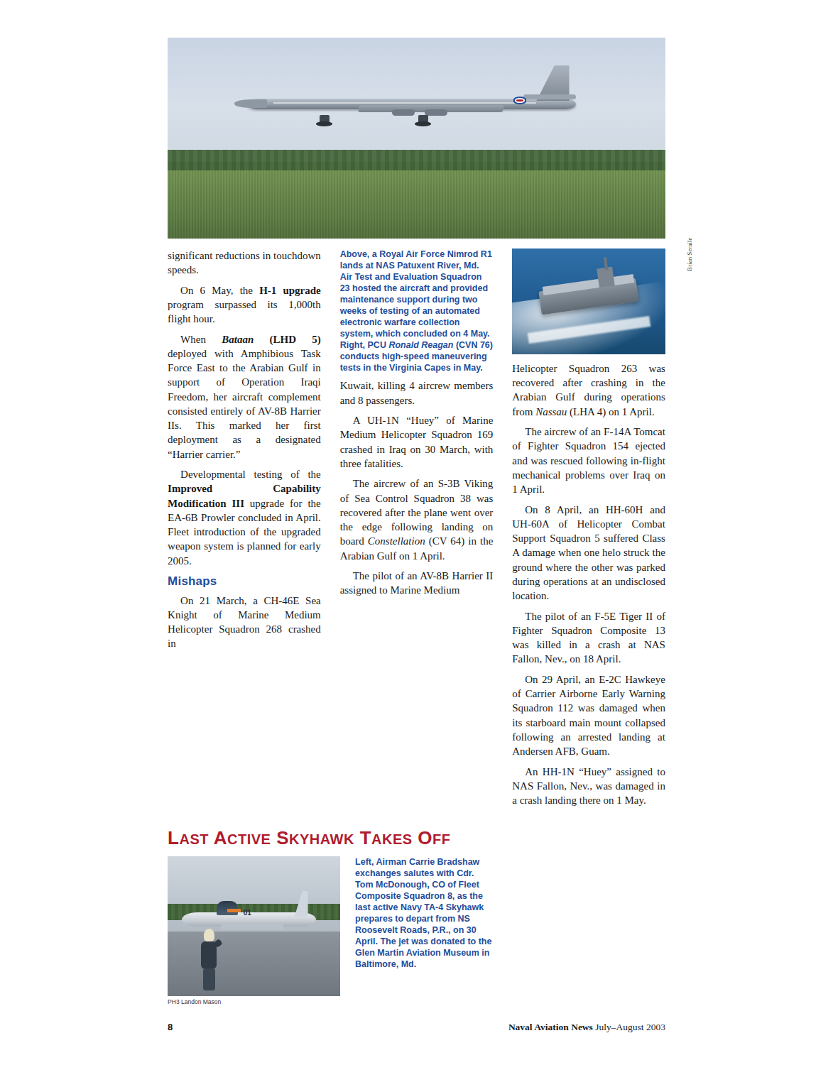Brian Seraile
significant reductions in touchdown speeds.
On 6 May, the H-1 upgrade program surpassed its 1,000th flight hour.
When Bataan (LHD 5) deployed with Amphibious Task Force East to the Arabian Gulf in support of Operation Iraqi Freedom, her aircraft complement consisted entirely of AV-8B Harrier IIs. This marked her first deployment as a designated “Harrier carrier.”
Developmental testing of the Improved Capability Modification III upgrade for the EA-6B Prowler concluded in April. Fleet intro­duction of the upgraded weapon system is planned for early 2005.
Mishaps
On 21 March, a CH-46E Sea Knight of Marine Medium Helicopter Squadron 268 crashed in
Above, a Royal Air Force Nimrod R1 lands at NAS Patuxent River, Md. Air Test and Evaluation Squadron 23 hosted the aircraft and provided maintenance support during two weeks of testing of an automated electronic warfare collection system, which concluded on 4 May. Right, PCU Ronald Reagan (CVN 76) conducts high-speed maneuvering tests in the Virginia Capes in May.
Kuwait, killing 4 aircrew members and 8 passengers.
A UH-1N “Huey” of Marine Medium Helicopter Squadron 169 crashed in Iraq on 30 March, with three fatalities.
The aircrew of an S-3B Viking of Sea Control Squadron 38 was recovered after the plane went over the edge following landing on board Constellation (CV 64) in the Arabian Gulf on 1 April.
The pilot of an AV-8B Harrier II assigned to Marine Medium
Helicopter Squadron 263 was recovered after crashing in the Arabian Gulf during operations from Nassau (LHA 4) on 1 April.
The aircrew of an F-14A Tomcat of Fighter Squadron 154 ejected and was rescued following in-flight mechanical problems over Iraq on 1 April.
On 8 April, an HH-60H and UH-60A of Helicopter Combat Support Squadron 5 suffered Class A damage when one helo struck the ground where the other was parked during operations at an undisclosed location.
The pilot of an F-5E Tiger II of Fighter Squadron Composite 13 was killed in a crash at NAS Fallon, Nev., on 18 April.
On 29 April, an E-2C Hawkeye of Carrier Airborne Early Warning Squadron 112 was damaged when its starboard main mount collapsed following an arrested landing at Andersen AFB, Guam.
An HH-1N “Huey” assigned to NAS Fallon, Nev., was damaged in a crash landing there on 1 May.
LAST ACTIVE SKYHAWK TAKES OFF
01
PH3 Landon Mason
Left, Airman Carrie Bradshaw exchanges salutes with Cdr. Tom McDonough, CO of Fleet Composite Squadron 8, as the last active Navy TA-4 Skyhawk prepares to depart from NS Roosevelt Roads, P.R., on 30 April. The jet was donated to the Glen Martin Aviation Museum in Baltimore, Md.
8
Naval Aviation News July–August 2003